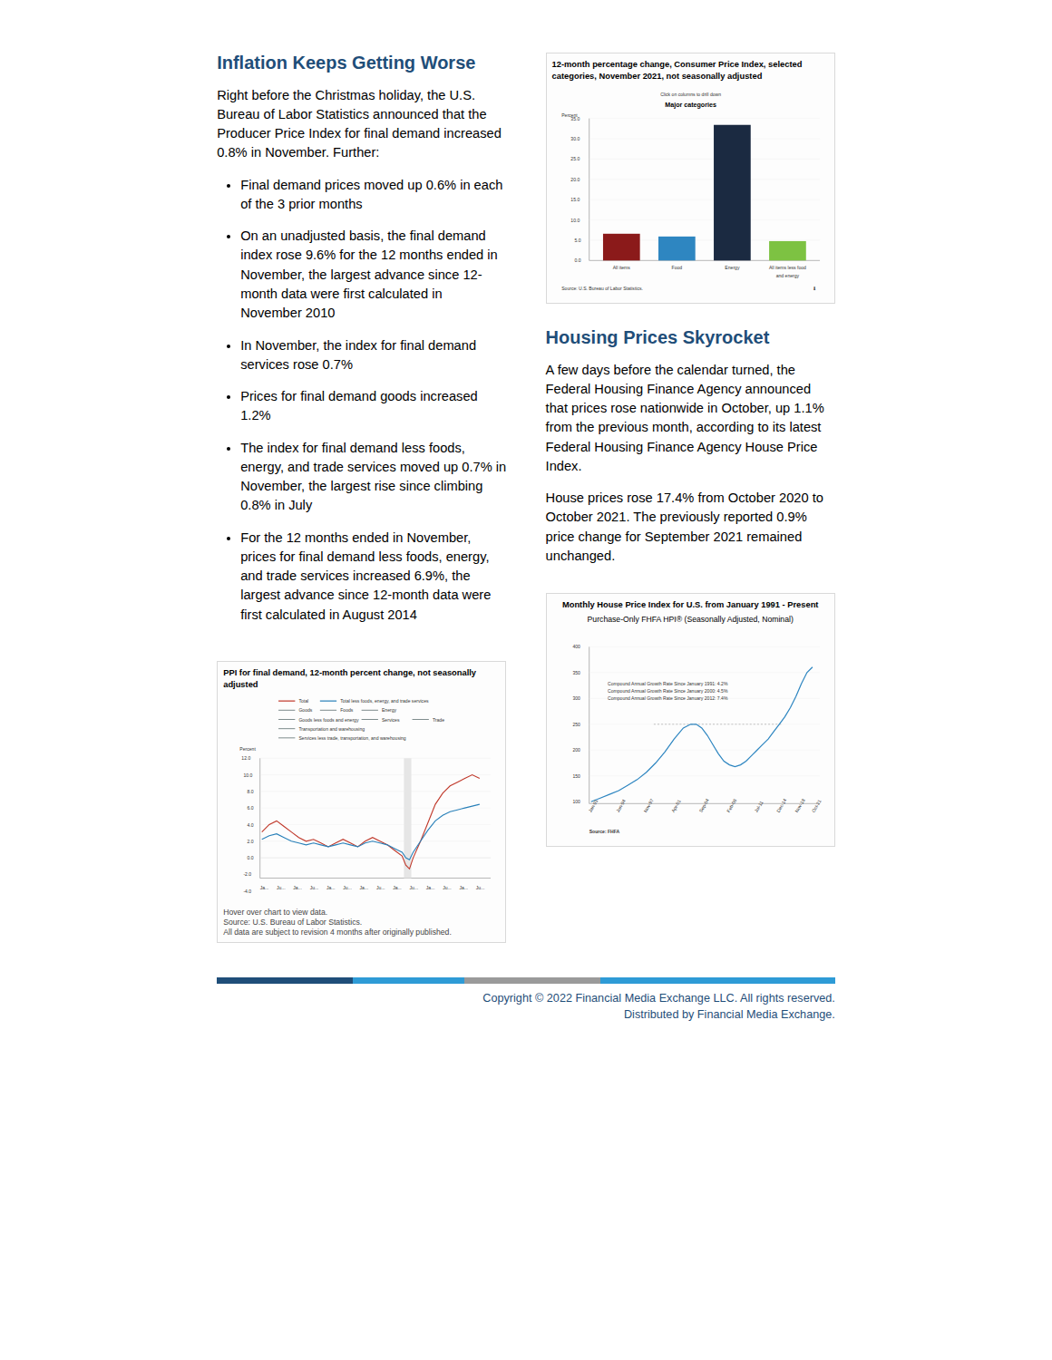Inflation Keeps Getting Worse
Right before the Christmas holiday, the U.S. Bureau of Labor Statistics announced that the Producer Price Index for final demand increased 0.8% in November. Further:
Final demand prices moved up 0.6% in each of the 3 prior months
On an unadjusted basis, the final demand index rose 9.6% for the 12 months ended in November, the largest advance since 12-month data were first calculated in November 2010
In November, the index for final demand services rose 0.7%
Prices for final demand goods increased 1.2%
The index for final demand less foods, energy, and trade services moved up 0.7% in November, the largest rise since climbing 0.8% in July
For the 12 months ended in November, prices for final demand less foods, energy, and trade services increased 6.9%, the largest advance since 12-month data were first calculated in August 2014
PPI for final demand, 12-month percent change, not seasonally adjusted
Total Total less foods, energy, and trade services Goods Foods Energy Goods less foods and energy Services Trade Transportation and warehousing Services less trade, transportation, and warehousing Percent 12.0 10.0 8.0 6.0 4.0 2.0 0.0 -2.0 -4.0 Ja... Ju... Ja... Ju... Ja... Ju... Ja... Ju... Ja... Ju... Ja... Ju... Ja... Ju...
Hover over chart to view data.
Source: U.S. Bureau of Labor Statistics.
All data are subject to revision 4 months after originally published.
12-month percentage change, Consumer Price Index, selected categories, November 2021, not seasonally adjusted
Click on columns to drill down Major categories Percent 35.0 30.0 25.0 20.0 15.0 10.0 5.0 0.0 All items Food Energy All items less food and energy Source: U.S. Bureau of Labor Statistics. ⬇
Housing Prices Skyrocket
A few days before the calendar turned, the Federal Housing Finance Agency announced that prices rose nationwide in October, up 1.1% from the previous month, according to its latest Federal Housing Finance Agency House Price Index.
House prices rose 17.4% from October 2020 to October 2021. The previously reported 0.9% price change for September 2021 remained unchanged.
Monthly House Price Index for U.S. from January 1991 - Present
Purchase-Only FHFA HPI® (Seasonally Adjusted, Nominal)
400 350 300 250 200 150 100 Compound Annual Growth Rate Since January 1991: 4.2% Compound Annual Growth Rate Since January 2000: 4.5% Compound Annual Growth Rate Since January 2012: 7.4% Jan-91 Jun-94 Nov-97 Apr-01 Sep-04 Feb-08 Jul-11 Dec-14 Nov-18 Oct-21 Source: FHFA
Copyright © 2022 Financial Media Exchange LLC. All rights reserved.
Distributed by Financial Media Exchange.